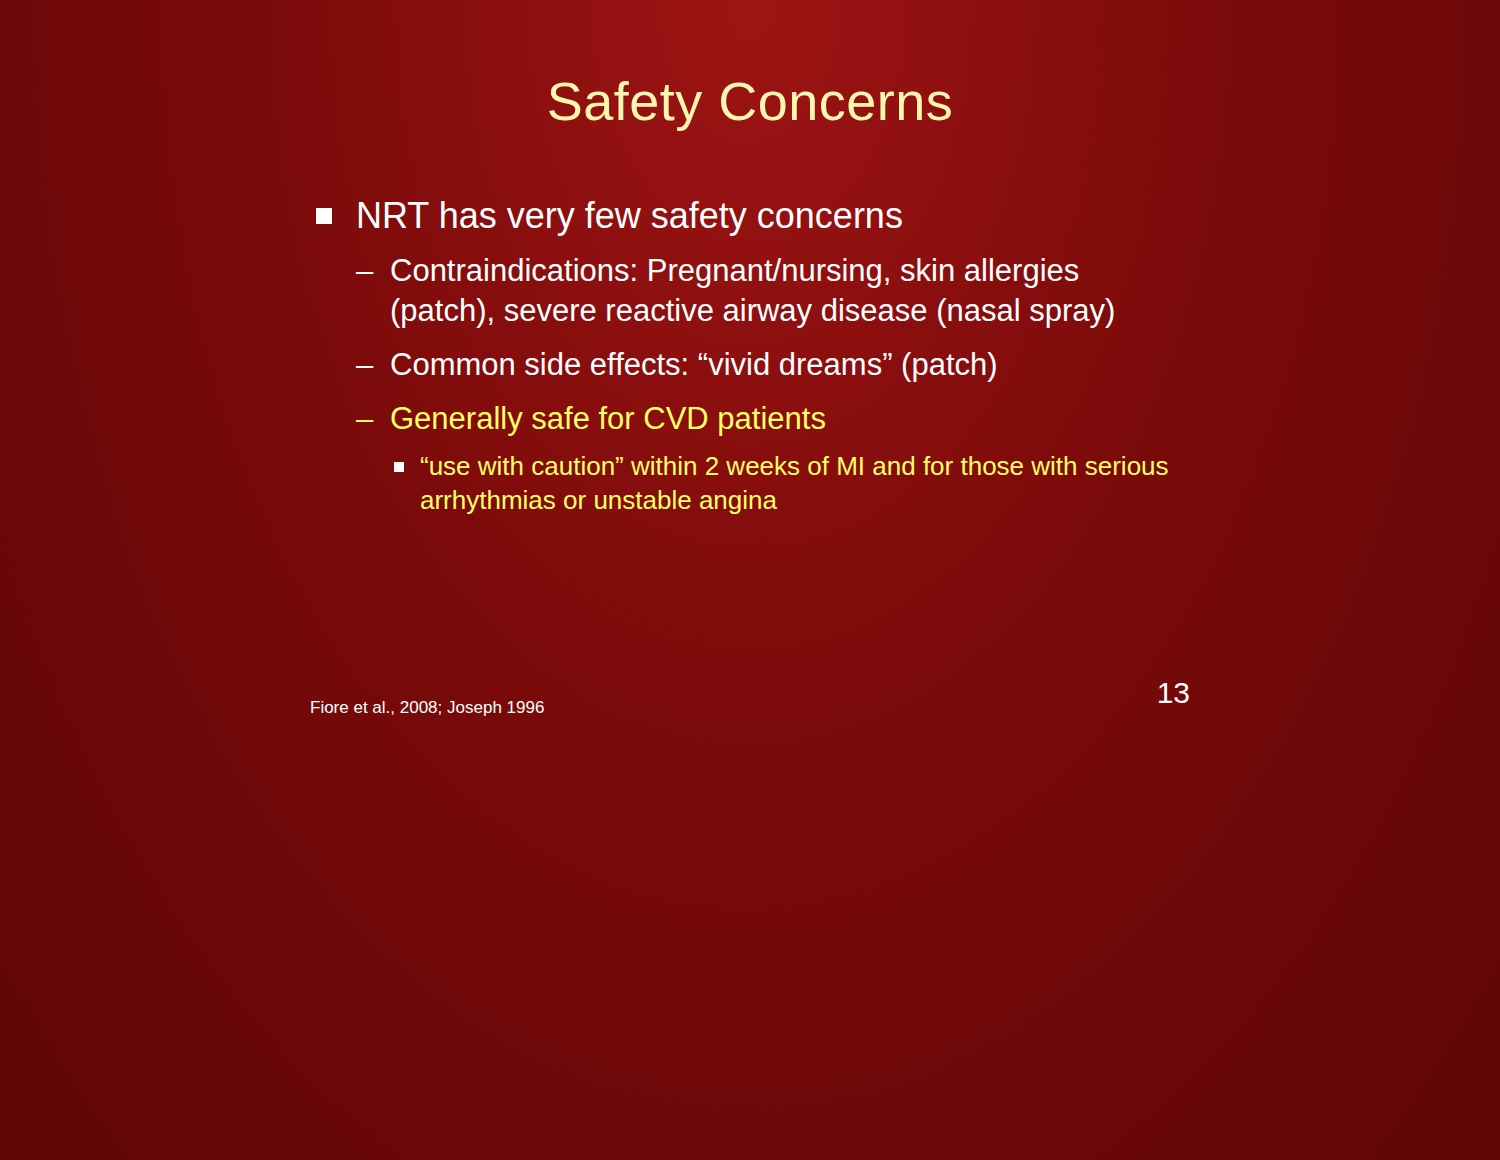Safety Concerns
NRT has very few safety concerns
Contraindications: Pregnant/nursing, skin allergies (patch), severe reactive airway disease (nasal spray)
Common side effects: “vivid dreams” (patch)
Generally safe for CVD patients
“use with caution” within 2 weeks of MI and for those with serious arrhythmias or unstable angina
Fiore et al., 2008; Joseph 1996
13